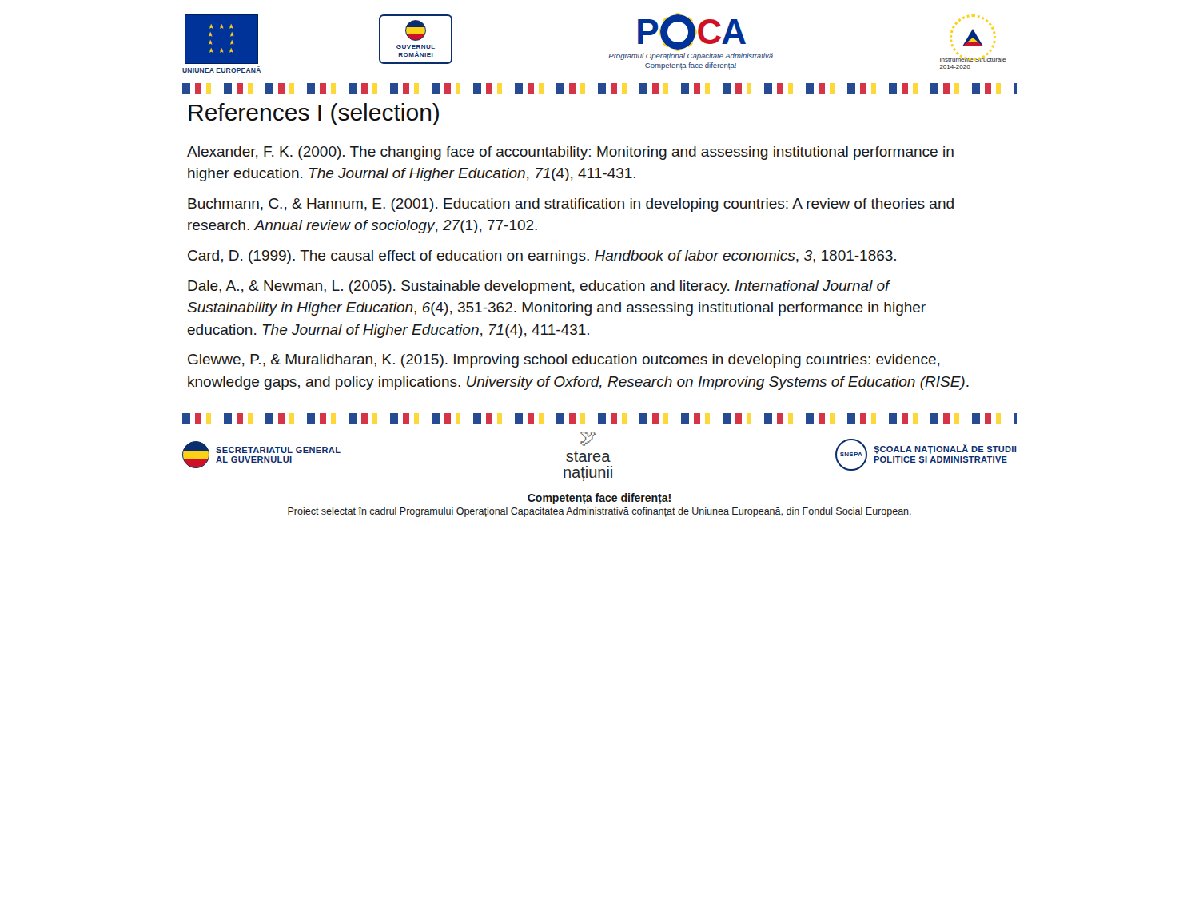★ ★ ★
★ ★
★ ★
★ ★ ★
Uniunea Europeană
GUVERNUL
ROMÂNIEI
P CA
Programul Operațional Capacitate Administrativă
Competența face diferența!
Instrumente Structurale
2014-2020
References I (selection)
Alexander, F. K. (2000). The changing face of accountability: Monitoring and assessing institutional performance in higher education. The Journal of Higher Education, 71(4), 411-431.
Buchmann, C., & Hannum, E. (2001). Education and stratification in developing countries: A review of theories and research. Annual review of sociology, 27(1), 77-102.
Card, D. (1999). The causal effect of education on earnings. Handbook of labor economics, 3, 1801-1863.
Dale, A., & Newman, L. (2005). Sustainable development, education and literacy. International Journal of Sustainability in Higher Education, 6(4), 351-362. Monitoring and assessing institutional performance in higher education. The Journal of Higher Education, 71(4), 411-431.
Glewwe, P., & Muralidharan, K. (2015). Improving school education outcomes in developing countries: evidence, knowledge gaps, and policy implications. University of Oxford, Research on Improving Systems of Education (RISE).
Secretariatul General
al Guvernului
🕊 starea
națiunii
SNSPA
Școala Națională de Studii
Politice și Administrative
Competența face diferența!
Proiect selectat în cadrul Programului Operațional Capacitatea Administrativă cofinanțat de Uniunea Europeană, din Fondul Social European.